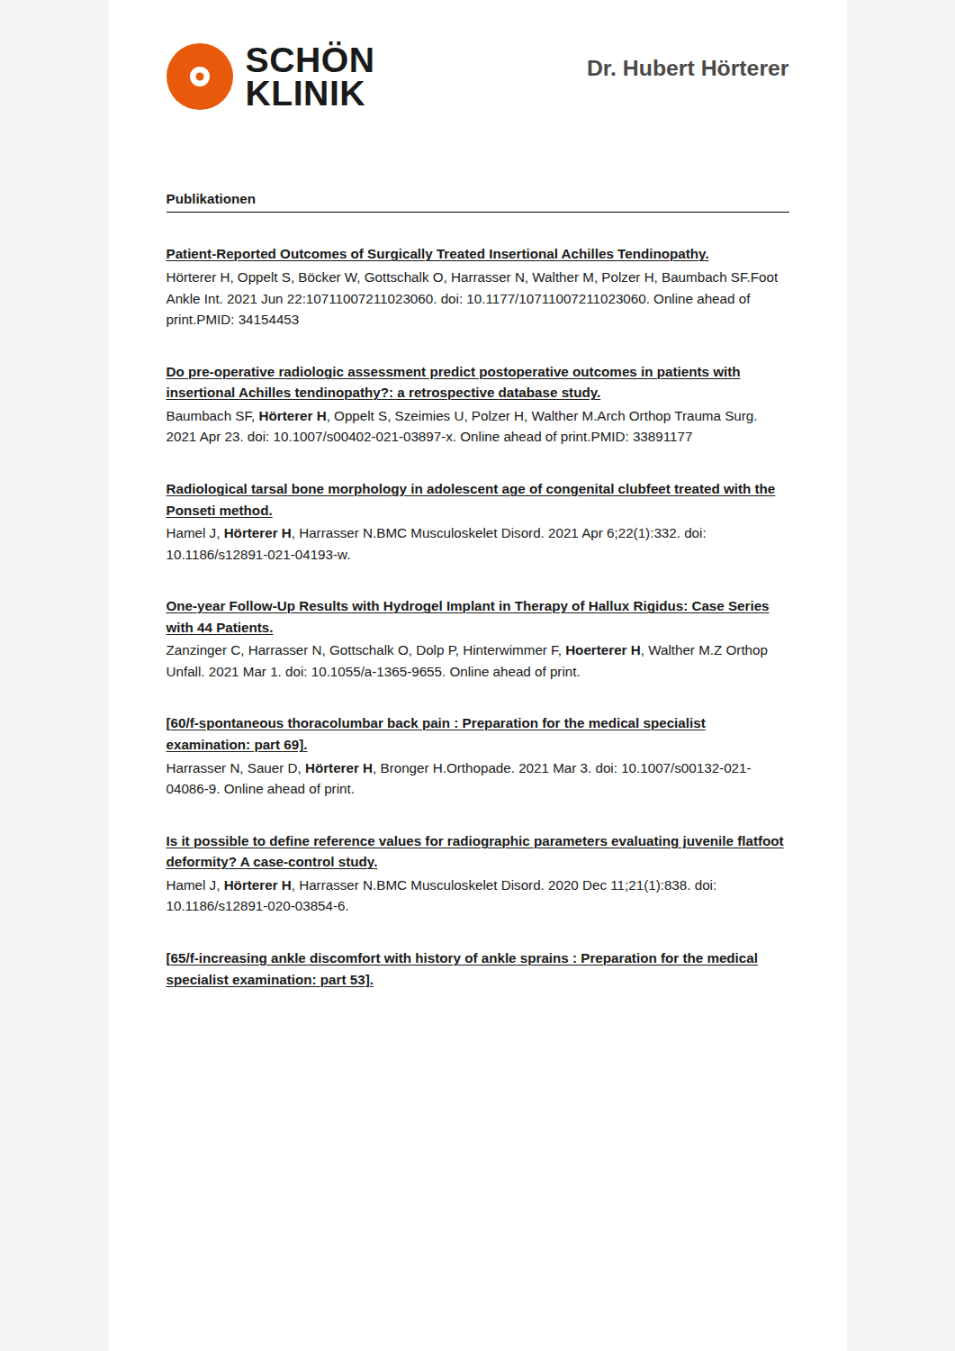SCHÖN KLINIK
Dr. Hubert Hörterer
Publikationen
Patient-Reported Outcomes of Surgically Treated Insertional Achilles Tendinopathy.
Hörterer H, Oppelt S, Böcker W, Gottschalk O, Harrasser N, Walther M, Polzer H, Baumbach SF.Foot Ankle Int. 2021 Jun 22:10711007211023060. doi: 10.1177/10711007211023060. Online ahead of print.PMID: 34154453
Do pre-operative radiologic assessment predict postoperative outcomes in patients with insertional Achilles tendinopathy?: a retrospective database study.
Baumbach SF, Hörterer H, Oppelt S, Szeimies U, Polzer H, Walther M.Arch Orthop Trauma Surg. 2021 Apr 23. doi: 10.1007/s00402-021-03897-x. Online ahead of print.PMID: 33891177
Radiological tarsal bone morphology in adolescent age of congenital clubfeet treated with the Ponseti method.
Hamel J, Hörterer H, Harrasser N.BMC Musculoskelet Disord. 2021 Apr 6;22(1):332. doi: 10.1186/s12891-021-04193-w.
One-year Follow-Up Results with Hydrogel Implant in Therapy of Hallux Rigidus: Case Series with 44 Patients.
Zanzinger C, Harrasser N, Gottschalk O, Dolp P, Hinterwimmer F, Hoerterer H, Walther M.Z Orthop Unfall. 2021 Mar 1. doi: 10.1055/a-1365-9655. Online ahead of print.
[60/f-spontaneous thoracolumbar back pain : Preparation for the medical specialist examination: part 69].
Harrasser N, Sauer D, Hörterer H, Bronger H.Orthopade. 2021 Mar 3. doi: 10.1007/s00132-021-04086-9. Online ahead of print.
Is it possible to define reference values for radiographic parameters evaluating juvenile flatfoot deformity? A case-control study.
Hamel J, Hörterer H, Harrasser N.BMC Musculoskelet Disord. 2020 Dec 11;21(1):838. doi: 10.1186/s12891-020-03854-6.
[65/f-increasing ankle discomfort with history of ankle sprains : Preparation for the medical specialist examination: part 53].